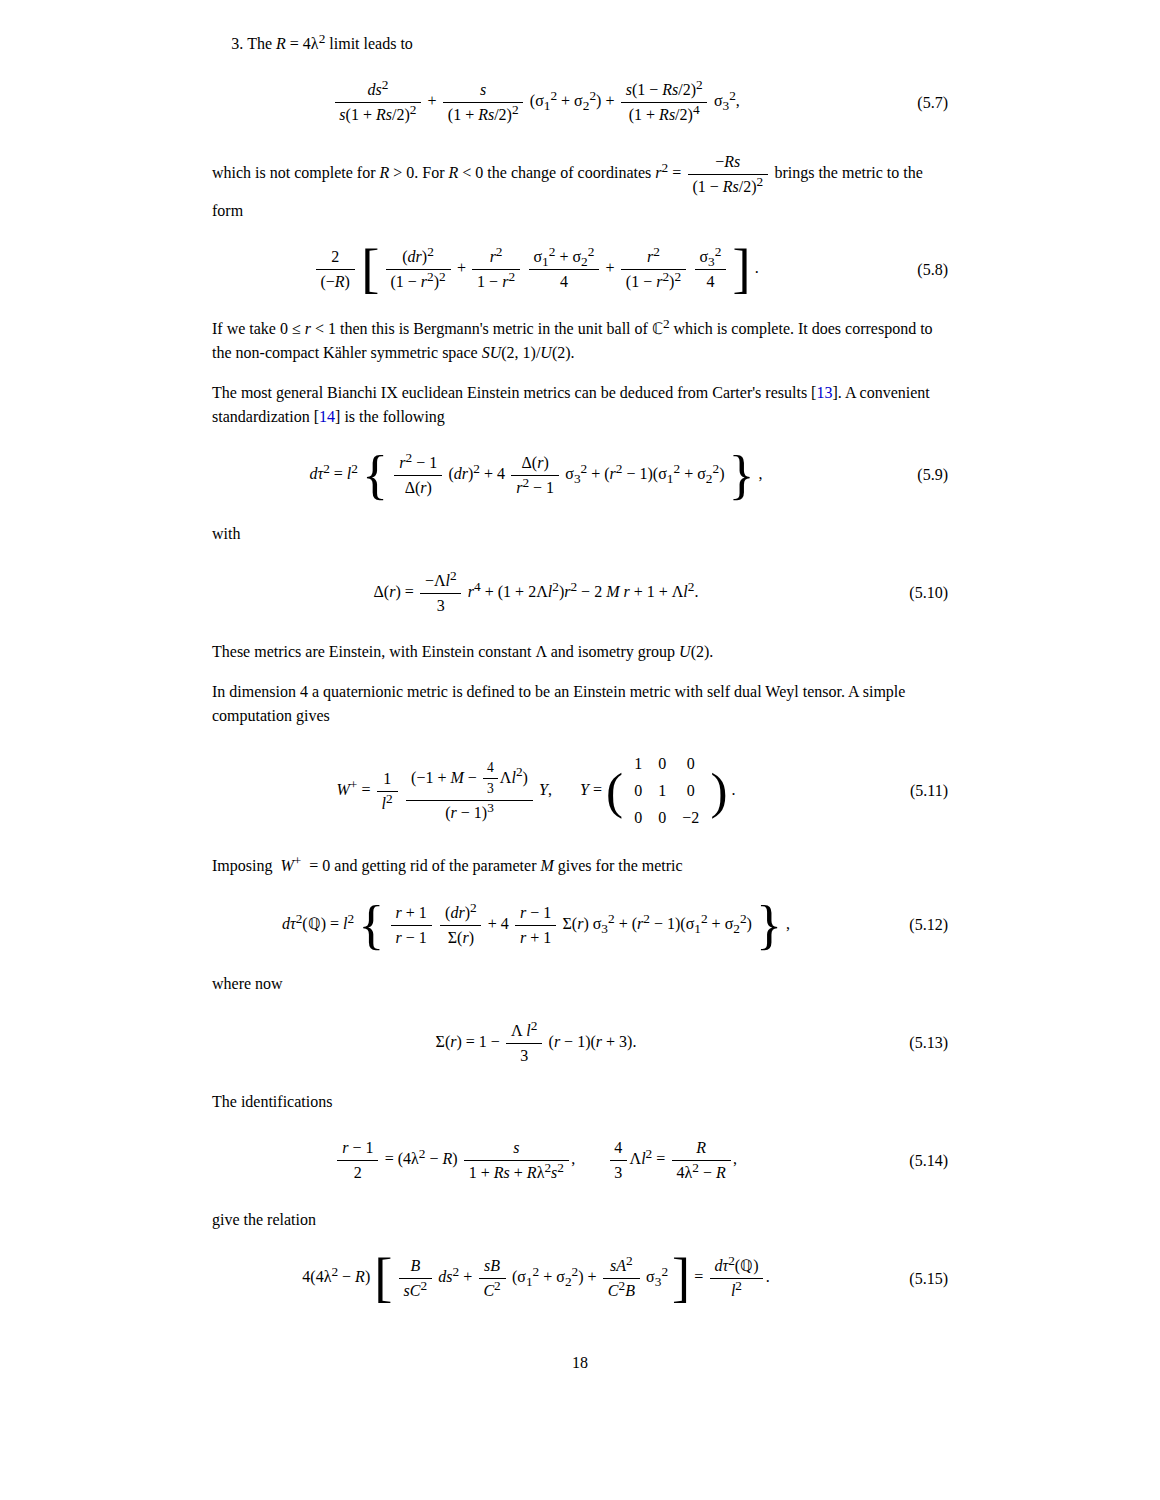The R = 4λ2 limit leads to
ds2 s(1 + Rs/2)2 + s(1 + Rs/2)2 (σ12 + σ22) + s(1 − Rs/2)2(1 + Rs/2)4 σ32,
(5.7)
which is not complete for R > 0. For R < 0 the change of coordinates r2 = −Rs(1 − Rs/2)2 brings the metric to the form
2(−R) [ (dr)2(1 − r2)2 + r21 − r2 σ12 + σ224 + r2(1 − r2)2 σ324 ] .
(5.8)
If we take 0 ≤ r < 1 then this is Bergmann's metric in the unit ball of ℂ2 which is complete. It does correspond to the non-compact Kähler symmetric space SU(2, 1)/U(2).
The most general Bianchi IX euclidean Einstein metrics can be deduced from Carter's results [13]. A convenient standardization [14] is the following
dτ2 = l2 { r2 − 1 Δ(r) (dr)2 + 4 Δ(r) r2 − 1 σ32 + (r2 − 1)(σ12 + σ22) } ,
(5.9)
with
Δ(r) = −Λl23 r4 + (1 + 2Λl2)r2 − 2 M r + 1 + Λl2.
(5.10)
These metrics are Einstein, with Einstein constant Λ and isometry group U(2).
In dimension 4 a quaternionic metric is defined to be an Einstein metric with self dual Weyl tensor. A simple computation gives
W+ = 1 l2 (−1 + M − 43 Λl2)(r − 1)3 Y, Y = (
| 1 | 0 | 0 |
| 0 | 1 | 0 |
| 0 | 0 | −2 |
) .
(5.11)
Imposing W+ = 0 and getting rid of the parameter M gives for the metric
dτ2(ℚ) = l2 { r + 1 r − 1 (dr)2 Σ(r) + 4 r − 1 r + 1 Σ(r) σ32 + (r2 − 1)(σ12 + σ22) } ,
(5.12)
where now
Σ(r) = 1 − Λ l23 (r − 1)(r + 3).
(5.13)
The identifications
r − 12 = (4λ2 − R) s 1 + Rs + Rλ2s2, 43 Λl2 = R 4λ2 − R,
(5.14)
give the relation
4(4λ2 − R) [ BsC2 ds2 + sB C2 (σ12 + σ22) + sA2 C2B σ32 ] = dτ2(ℚ) l2.
(5.15)
18